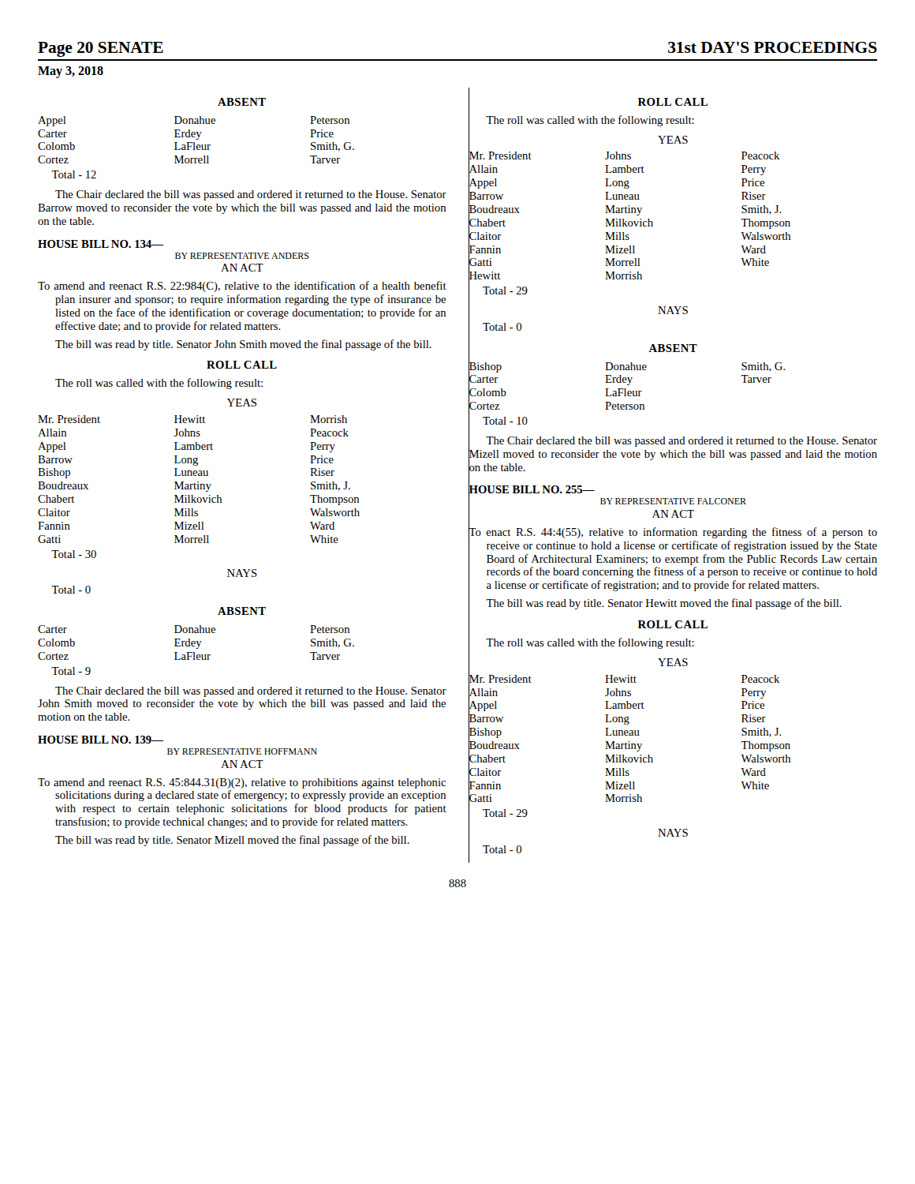Page 20 SENATE 31st DAY'S PROCEEDINGS
May 3, 2018
ABSENT
| Appel | Donahue | Peterson |
| Carter | Erdey | Price |
| Colomb | LaFleur | Smith, G. |
| Cortez | Morrell | Tarver |
Total - 12
The Chair declared the bill was passed and ordered it returned to the House. Senator Barrow moved to reconsider the vote by which the bill was passed and laid the motion on the table.
HOUSE BILL NO. 134—
BY REPRESENTATIVE ANDERS
AN ACT
To amend and reenact R.S. 22:984(C), relative to the identification of a health benefit plan insurer and sponsor; to require information regarding the type of insurance be listed on the face of the identification or coverage documentation; to provide for an effective date; and to provide for related matters.
The bill was read by title. Senator John Smith moved the final passage of the bill.
ROLL CALL
The roll was called with the following result:
YEAS
| Mr. President | Hewitt | Morrish |
| Allain | Johns | Peacock |
| Appel | Lambert | Perry |
| Barrow | Long | Price |
| Bishop | Luneau | Riser |
| Boudreaux | Martiny | Smith, J. |
| Chabert | Milkovich | Thompson |
| Claitor | Mills | Walsworth |
| Fannin | Mizell | Ward |
| Gatti | Morrell | White |
Total - 30
NAYS
Total - 0
ABSENT
| Carter | Donahue | Peterson |
| Colomb | Erdey | Smith, G. |
| Cortez | LaFleur | Tarver |
Total - 9
The Chair declared the bill was passed and ordered it returned to the House. Senator John Smith moved to reconsider the vote by which the bill was passed and laid the motion on the table.
HOUSE BILL NO. 139—
BY REPRESENTATIVE HOFFMANN
AN ACT
To amend and reenact R.S. 45:844.31(B)(2), relative to prohibitions against telephonic solicitations during a declared state of emergency; to expressly provide an exception with respect to certain telephonic solicitations for blood products for patient transfusion; to provide technical changes; and to provide for related matters.
The bill was read by title. Senator Mizell moved the final passage of the bill.
ROLL CALL
The roll was called with the following result:
YEAS
| Mr. President | Johns | Peacock |
| Allain | Lambert | Perry |
| Appel | Long | Price |
| Barrow | Luneau | Riser |
| Boudreaux | Martiny | Smith, J. |
| Chabert | Milkovich | Thompson |
| Claitor | Mills | Walsworth |
| Fannin | Mizell | Ward |
| Gatti | Morrell | White |
| Hewitt | Morrish | |
Total - 29
NAYS
Total - 0
ABSENT
| Bishop | Donahue | Smith, G. |
| Carter | Erdey | Tarver |
| Colomb | LaFleur | |
| Cortez | Peterson | |
Total - 10
The Chair declared the bill was passed and ordered it returned to the House. Senator Mizell moved to reconsider the vote by which the bill was passed and laid the motion on the table.
HOUSE BILL NO. 255—
BY REPRESENTATIVE FALCONER
AN ACT
To enact R.S. 44:4(55), relative to information regarding the fitness of a person to receive or continue to hold a license or certificate of registration issued by the State Board of Architectural Examiners; to exempt from the Public Records Law certain records of the board concerning the fitness of a person to receive or continue to hold a license or certificate of registration; and to provide for related matters.
The bill was read by title. Senator Hewitt moved the final passage of the bill.
ROLL CALL
The roll was called with the following result:
YEAS
| Mr. President | Hewitt | Peacock |
| Allain | Johns | Perry |
| Appel | Lambert | Price |
| Barrow | Long | Riser |
| Bishop | Luneau | Smith, J. |
| Boudreaux | Martiny | Thompson |
| Chabert | Milkovich | Walsworth |
| Claitor | Mills | Ward |
| Fannin | Mizell | White |
| Gatti | Morrish | |
Total - 29
NAYS
Total - 0
888